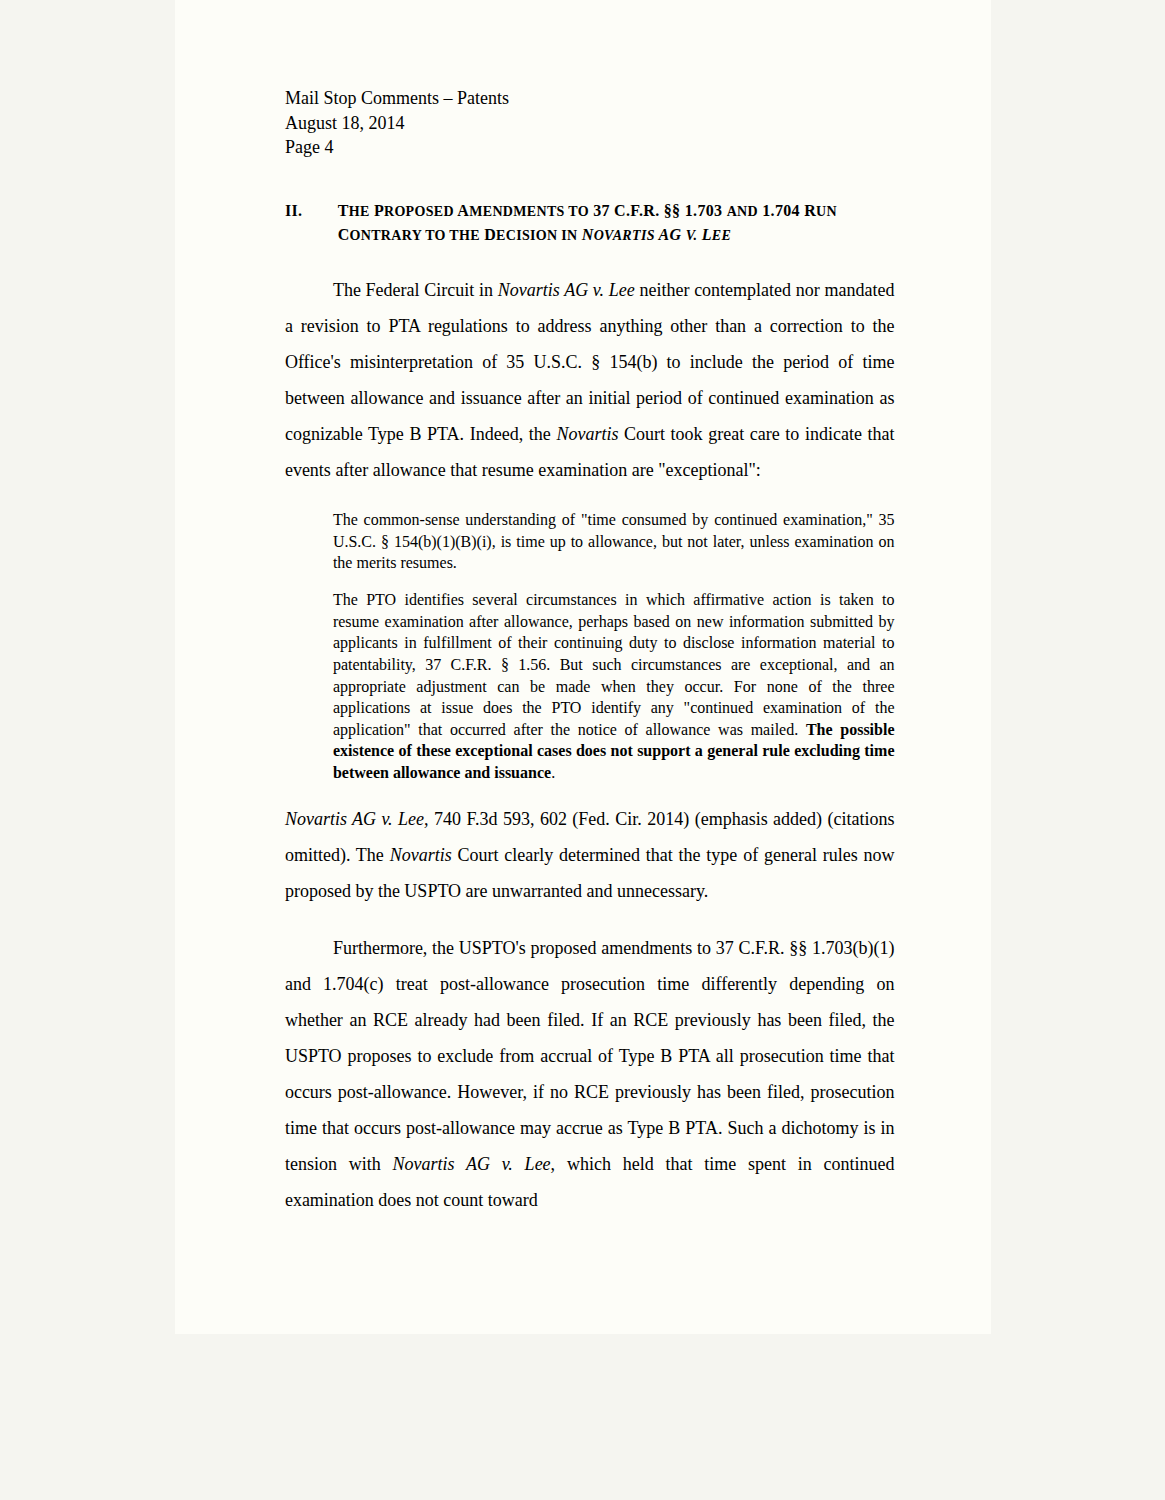Mail Stop Comments – Patents
August 18, 2014
Page 4
II. THE PROPOSED AMENDMENTS TO 37 C.F.R. §§ 1.703 AND 1.704 RUN
CONTRARY TO THE DECISION IN NOVARTIS AG V. LEE
The Federal Circuit in Novartis AG v. Lee neither contemplated nor mandated a revision to PTA regulations to address anything other than a correction to the Office's misinterpretation of 35 U.S.C. § 154(b) to include the period of time between allowance and issuance after an initial period of continued examination as cognizable Type B PTA. Indeed, the Novartis Court took great care to indicate that events after allowance that resume examination are "exceptional":
The common-sense understanding of "time consumed by continued examination," 35 U.S.C. § 154(b)(1)(B)(i), is time up to allowance, but not later, unless examination on the merits resumes.
The PTO identifies several circumstances in which affirmative action is taken to resume examination after allowance, perhaps based on new information submitted by applicants in fulfillment of their continuing duty to disclose information material to patentability, 37 C.F.R. § 1.56. But such circumstances are exceptional, and an appropriate adjustment can be made when they occur. For none of the three applications at issue does the PTO identify any "continued examination of the application" that occurred after the notice of allowance was mailed. The possible existence of these exceptional cases does not support a general rule excluding time between allowance and issuance.
Novartis AG v. Lee, 740 F.3d 593, 602 (Fed. Cir. 2014) (emphasis added) (citations omitted). The Novartis Court clearly determined that the type of general rules now proposed by the USPTO are unwarranted and unnecessary.
Furthermore, the USPTO's proposed amendments to 37 C.F.R. §§ 1.703(b)(1) and 1.704(c) treat post-allowance prosecution time differently depending on whether an RCE already had been filed. If an RCE previously has been filed, the USPTO proposes to exclude from accrual of Type B PTA all prosecution time that occurs post-allowance. However, if no RCE previously has been filed, prosecution time that occurs post-allowance may accrue as Type B PTA. Such a dichotomy is in tension with Novartis AG v. Lee, which held that time spent in continued examination does not count toward